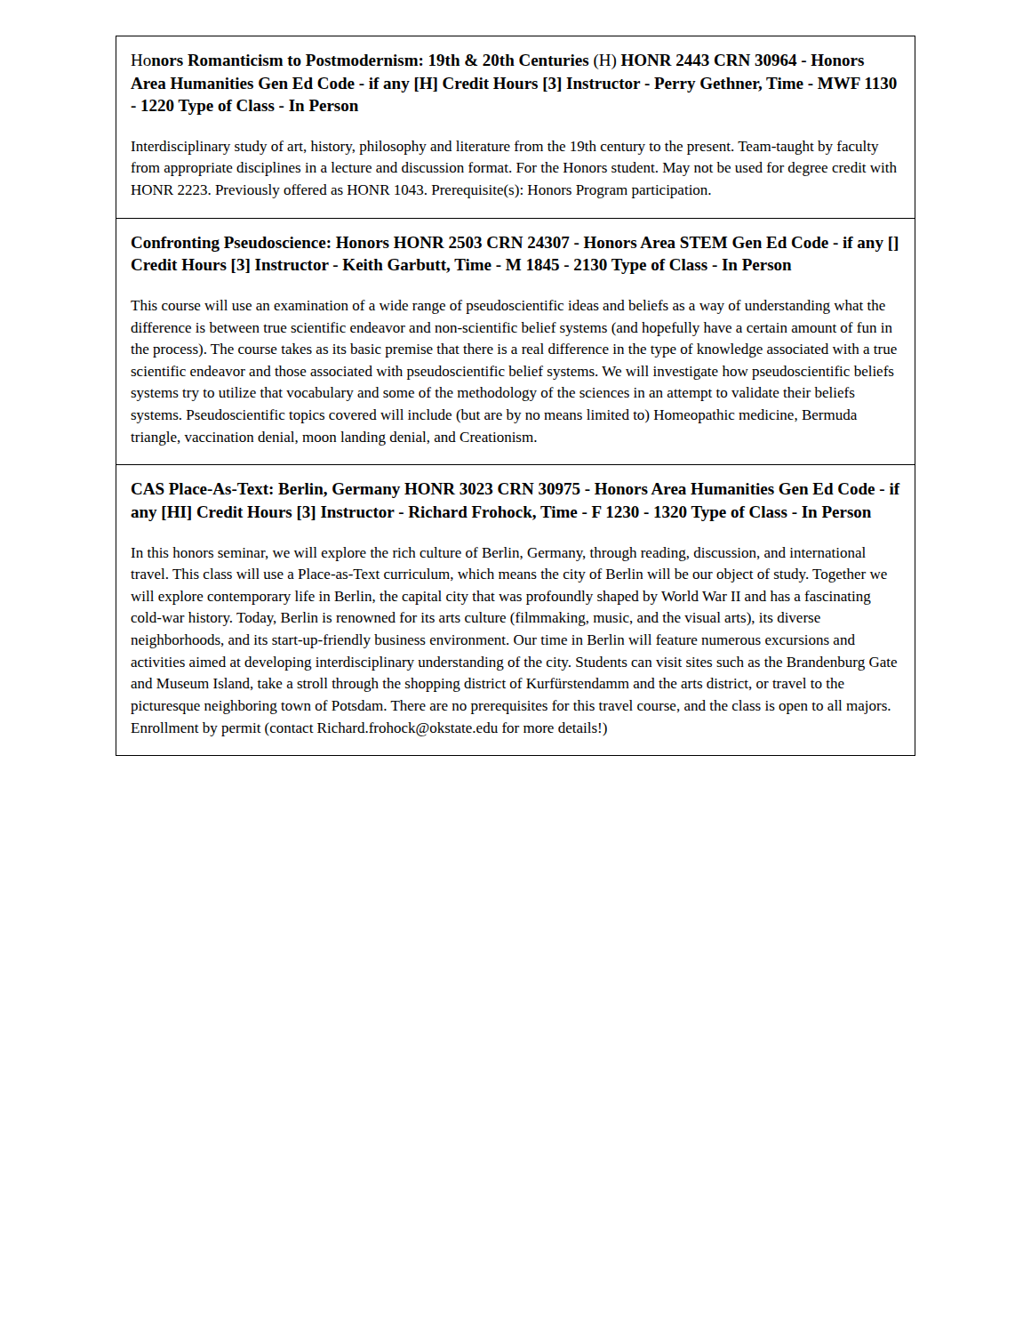| Ho nors Romanticism to Postmodernism: 19th & 20th Centuries (H) HONR 2443 CRN 30964 - Honors Area Humanities Gen Ed Code - if any [H] Credit Hours [3] Instructor - Perry Gethner, Time - MWF 1130 - 1220 Type of Class - In Person Interdisciplinary study of art, history, philosophy and literature from the 19th century to the present. Team-taught by faculty from appropriate disciplines in a lecture and discussion format. For the Honors student. May not be used for degree credit with HONR 2223. Previously offered as HONR 1043. Prerequisite(s): Honors Program participation. |
| Confronting Pseudoscience: Honors HONR 2503 CRN 24307 - Honors Area STEM Gen Ed Code - if any [] Credit Hours [3] Instructor - Keith Garbutt, Time - M 1845 - 2130 Type of Class - In Person This course will use an examination of a wide range of pseudoscientific ideas and beliefs as a way of understanding what the difference is between true scientific endeavor and non-scientific belief systems (and hopefully have a certain amount of fun in the process). The course takes as its basic premise that there is a real difference in the type of knowledge associated with a true scientific endeavor and those associated with pseudoscientific belief systems. We will investigate how pseudoscientific beliefs systems try to utilize that vocabulary and some of the methodology of the sciences in an attempt to validate their beliefs systems. Pseudoscientific topics covered will include (but are by no means limited to) Homeopathic medicine, Bermuda triangle, vaccination denial, moon landing denial, and Creationism. |
| CAS Place-As-Text: Berlin, Germany HONR 3023 CRN 30975 - Honors Area Humanities Gen Ed Code - if any [HI] Credit Hours [3] Instructor - Richard Frohock, Time - F 1230 - 1320 Type of Class - In Person In this honors seminar, we will explore the rich culture of Berlin, Germany, through reading, discussion, and international travel. This class will use a Place-as-Text curriculum, which means the city of Berlin will be our object of study. Together we will explore contemporary life in Berlin, the capital city that was profoundly shaped by World War II and has a fascinating cold-war history. Today, Berlin is renowned for its arts culture (filmmaking, music, and the visual arts), its diverse neighborhoods, and its start-up-friendly business environment. Our time in Berlin will feature numerous excursions and activities aimed at developing interdisciplinary understanding of the city. Students can visit sites such as the Brandenburg Gate and Museum Island, take a stroll through the shopping district of Kurfürstendamm and the arts district, or travel to the picturesque neighboring town of Potsdam. There are no prerequisites for this travel course, and the class is open to all majors. Enrollment by permit (contact Richard.frohock@okstate.edu for more details!) |